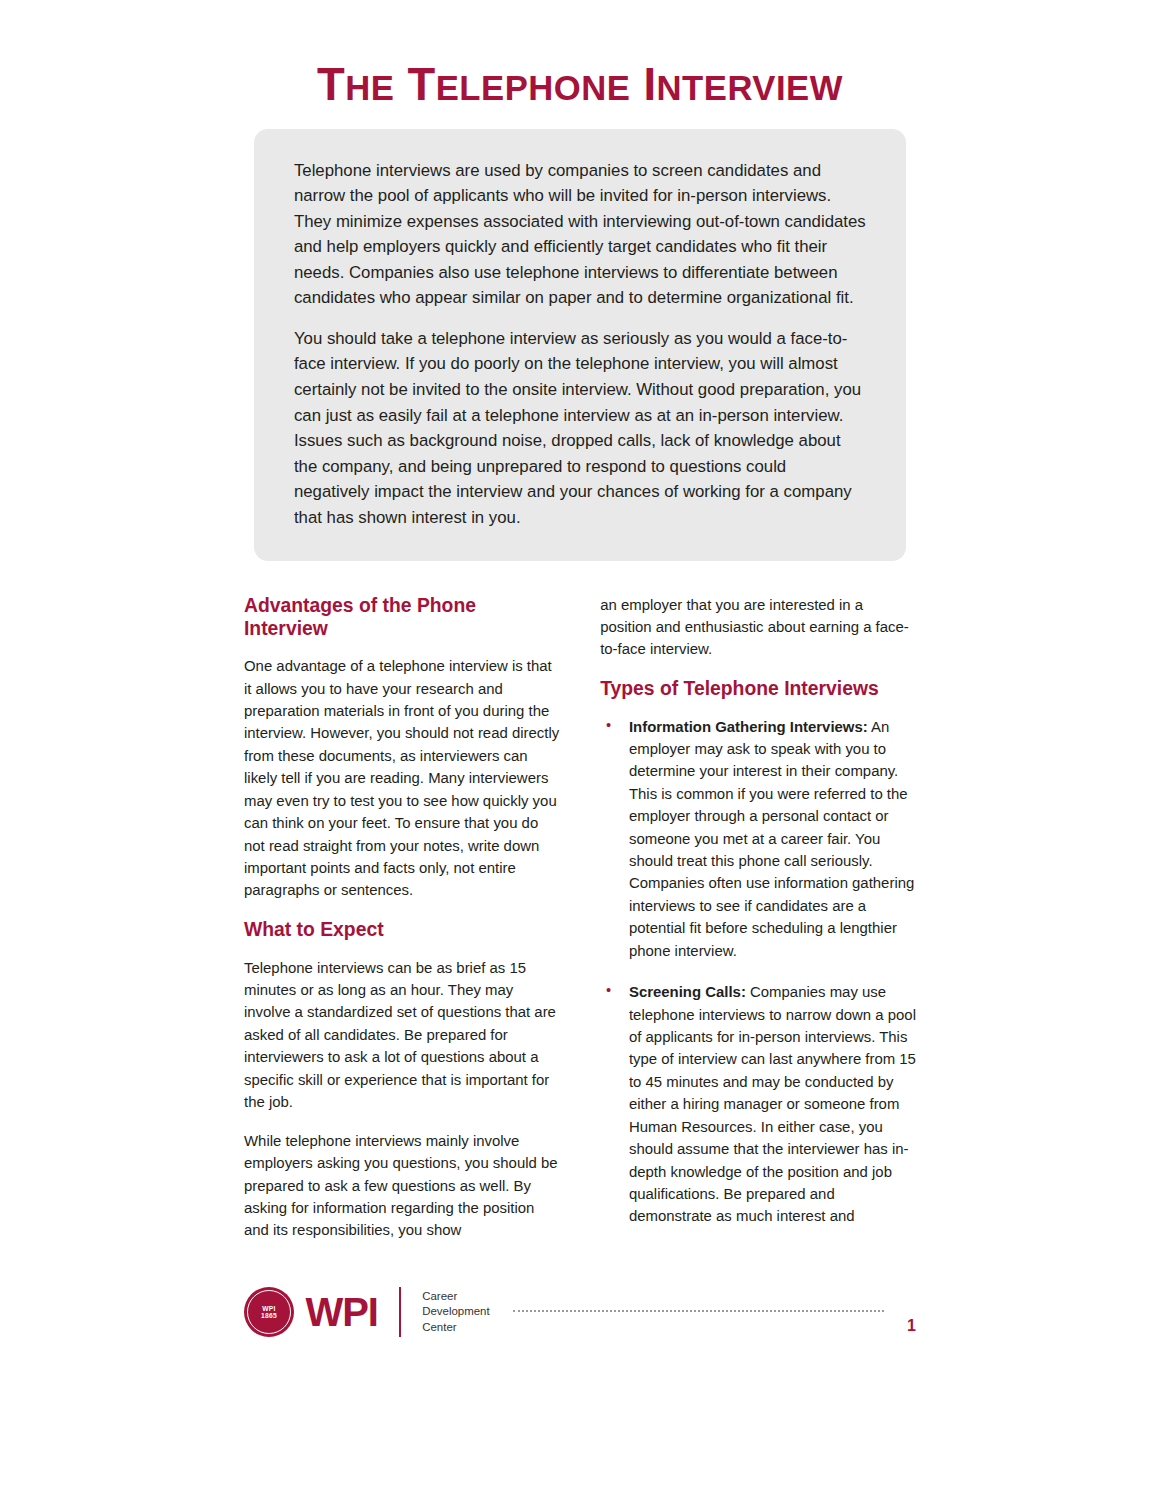THE TELEPHONE INTERVIEW
Telephone interviews are used by companies to screen candidates and narrow the pool of applicants who will be invited for in-person interviews. They minimize expenses associated with interviewing out-of-town candidates and help employers quickly and efficiently target candidates who fit their needs. Companies also use telephone interviews to differentiate between candidates who appear similar on paper and to determine organizational fit.
You should take a telephone interview as seriously as you would a face-to-face interview. If you do poorly on the telephone interview, you will almost certainly not be invited to the onsite interview. Without good preparation, you can just as easily fail at a telephone interview as at an in-person interview. Issues such as background noise, dropped calls, lack of knowledge about the company, and being unprepared to respond to questions could negatively impact the interview and your chances of working for a company that has shown interest in you.
Advantages of the Phone Interview
One advantage of a telephone interview is that it allows you to have your research and preparation materials in front of you during the interview. However, you should not read directly from these documents, as interviewers can likely tell if you are reading. Many interviewers may even try to test you to see how quickly you can think on your feet. To ensure that you do not read straight from your notes, write down important points and facts only, not entire paragraphs or sentences.
What to Expect
Telephone interviews can be as brief as 15 minutes or as long as an hour. They may involve a standardized set of questions that are asked of all candidates. Be prepared for interviewers to ask a lot of questions about a specific skill or experience that is important for the job.
While telephone interviews mainly involve employers asking you questions, you should be prepared to ask a few questions as well. By asking for information regarding the position and its responsibilities, you show
an employer that you are interested in a position and enthusiastic about earning a face-to-face interview.
Types of Telephone Interviews
Information Gathering Interviews: An employer may ask to speak with you to determine your interest in their company. This is common if you were referred to the employer through a personal contact or someone you met at a career fair. You should treat this phone call seriously. Companies often use information gathering interviews to see if candidates are a potential fit before scheduling a lengthier phone interview.
Screening Calls: Companies may use telephone interviews to narrow down a pool of applicants for in-person interviews. This type of interview can last anywhere from 15 to 45 minutes and may be conducted by either a hiring manager or someone from Human Resources. In either case, you should assume that the interviewer has in-depth knowledge of the position and job qualifications. Be prepared and demonstrate as much interest and
WPI
1865
WPI
Career
Development
Center
1